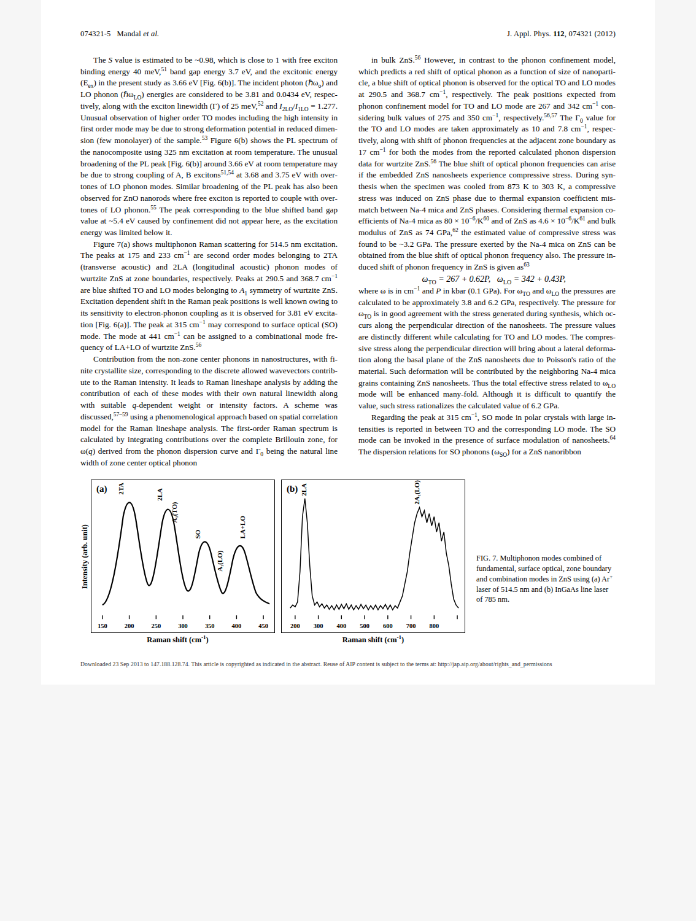074321-5 Mandal et al.
J. Appl. Phys. 112, 074321 (2012)
The S value is estimated to be ~0.98, which is close to 1 with free exciton binding energy 40 meV,51 band gap energy 3.7 eV, and the excitonic energy (Eex) in the present study as 3.66 eV [Fig. 6(b)]. The incident photon (ℏωo) and LO phonon (ℏωLO) energies are considered to be 3.81 and 0.0434 eV, respectively, along with the exciton linewidth (Γ) of 25 meV,52 and I2LO/I1LO = 1.277. Unusual observation of higher order TO modes including the high intensity in first order mode may be due to strong deformation potential in reduced dimension (few monolayer) of the sample.53 Figure 6(b) shows the PL spectrum of the nanocomposite using 325 nm excitation at room temperature. The unusual broadening of the PL peak [Fig. 6(b)] around 3.66 eV at room temperature may be due to strong coupling of A, B excitons51,54 at 3.68 and 3.75 eV with overtones of LO phonon modes. Similar broadening of the PL peak has also been observed for ZnO nanorods where free exciton is reported to couple with overtones of LO phonon.55 The peak corresponding to the blue shifted band gap value at ~5.4 eV caused by confinement did not appear here, as the excitation energy was limited below it.
Figure 7(a) shows multiphonon Raman scattering for 514.5 nm excitation. The peaks at 175 and 233 cm−1 are second order modes belonging to 2TA (transverse acoustic) and 2LA (longitudinal acoustic) phonon modes of wurtzite ZnS at zone boundaries, respectively. Peaks at 290.5 and 368.7 cm−1 are blue shifted TO and LO modes belonging to A1 symmetry of wurtzite ZnS. Excitation dependent shift in the Raman peak positions is well known owing to its sensitivity to electron-phonon coupling as it is observed for 3.81 eV excitation [Fig. 6(a)]. The peak at 315 cm−1 may correspond to surface optical (SO) mode. The mode at 441 cm−1 can be assigned to a combinational mode frequency of LA+LO of wurtzite ZnS.56
Contribution from the non-zone center phonons in nanostructures, with finite crystallite size, corresponding to the discrete allowed wavevectors contribute to the Raman intensity. It leads to Raman lineshape analysis by adding the contribution of each of these modes with their own natural linewidth along with suitable q-dependent weight or intensity factors. A scheme was discussed,57–59 using a phenomenological approach based on spatial correlation model for the Raman lineshape analysis. The first-order Raman spectrum is calculated by integrating contributions over the complete Brillouin zone, for ω(q) derived from the phonon dispersion curve and Γ0 being the natural line width of zone center optical phonon
in bulk ZnS.56 However, in contrast to the phonon confinement model, which predicts a red shift of optical phonon as a function of size of nanoparticle, a blue shift of optical phonon is observed for the optical TO and LO modes at 290.5 and 368.7 cm−1, respectively. The peak positions expected from phonon confinement model for TO and LO mode are 267 and 342 cm−1 considering bulk values of 275 and 350 cm−1, respectively.56,57 The Γ0 value for the TO and LO modes are taken approximately as 10 and 7.8 cm−1, respectively, along with shift of phonon frequencies at the adjacent zone boundary as 17 cm−1 for both the modes from the reported calculated phonon dispersion data for wurtzite ZnS.56 The blue shift of optical phonon frequencies can arise if the embedded ZnS nanosheets experience compressive stress. During synthesis when the specimen was cooled from 873 K to 303 K, a compressive stress was induced on ZnS phase due to thermal expansion coefficient mismatch between Na-4 mica and ZnS phases. Considering thermal expansion coefficients of Na-4 mica as 80 × 10−6/K60 and of ZnS as 4.6 × 10−6/K61 and bulk modulus of ZnS as 74 GPa,62 the estimated value of compressive stress was found to be ~3.2 GPa. The pressure exerted by the Na-4 mica on ZnS can be obtained from the blue shift of optical phonon frequency also. The pressure induced shift of phonon frequency in ZnS is given as63
ωTO = 267 + 0.62P, ωLO = 342 + 0.43P,
where ω is in cm−1 and P in kbar (0.1 GPa). For ωTO and ωLO the pressures are calculated to be approximately 3.8 and 6.2 GPa, respectively. The pressure for ωTO is in good agreement with the stress generated during synthesis, which occurs along the perpendicular direction of the nanosheets. The pressure values are distinctly different while calculating for TO and LO modes. The compressive stress along the perpendicular direction will bring about a lateral deformation along the basal plane of the ZnS nanosheets due to Poisson's ratio of the material. Such deformation will be contributed by the neighboring Na-4 mica grains containing ZnS nanosheets. Thus the total effective stress related to ωLO mode will be enhanced many-fold. Although it is difficult to quantify the value, such stress rationalizes the calculated value of 6.2 GPa.
Regarding the peak at 315 cm−1, SO mode in polar crystals with large intensities is reported in between TO and the corresponding LO mode. The SO mode can be invoked in the presence of surface modulation of nanosheets.64 The dispersion relations for SO phonons (ωSO) for a ZnS nanoribbon
Intensity (arb. unit)
(a)
2TA 2LA A₁(TO) SO A₁(LO) LA+LO 150 200 250 300 350 400 450
Raman shift (cm-1)
(b)
2LA 2A₁(LO) 200 300 400 500 600 700 800
Raman shift (cm-1)
FIG. 7. Multiphonon modes combined of fundamental, surface optical, zone boundary and combination modes in ZnS using (a) Ar+ laser of 514.5 nm and (b) InGaAs line laser of 785 nm.
Downloaded 23 Sep 2013 to 147.188.128.74. This article is copyrighted as indicated in the abstract. Reuse of AIP content is subject to the terms at: http://jap.aip.org/about/rights_and_permissions